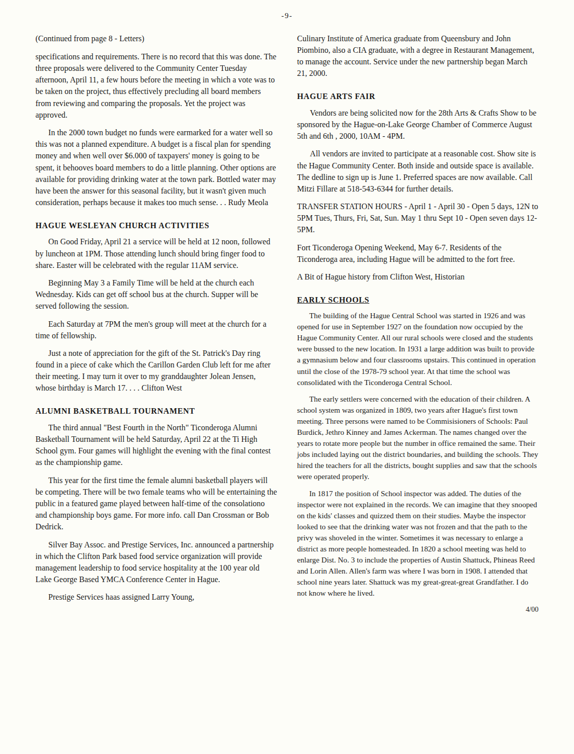-9-
(Continued from page 8 - Letters)
specifications and requirements. There is no record that this was done. The three proposals were delivered to the Community Center Tuesday afternoon, April 11, a few hours before the meeting in which a vote was to be taken on the project, thus effectively precluding all board members from reviewing and comparing the proposals. Yet the project was approved.
In the 2000 town budget no funds were earmarked for a water well so this was not a planned expenditure. A budget is a fiscal plan for spending money and when well over $6.000 of taxpayers' money is going to be spent, it behooves board members to do a little planning. Other options are available for providing drinking water at the town park. Bottled water may have been the answer for this seasonal facility, but it wasn't given much consideration, perhaps because it makes too much sense. . . Rudy Meola
HAGUE WESLEYAN CHURCH ACTIVITIES
On Good Friday, April 21 a service will be held at 12 noon, followed by luncheon at 1PM. Those attending lunch should bring finger food to share. Easter will be celebrated with the regular 11AM service.
Beginning May 3 a Family Time will be held at the church each Wednesday. Kids can get off school bus at the church. Supper will be served following the session.
Each Saturday at 7PM the men's group will meet at the church for a time of fellowship.
Just a note of appreciation for the gift of the St. Patrick's Day ring found in a piece of cake which the Carillon Garden Club left for me after their meeting. I may turn it over to my granddaughter Jolean Jensen, whose birthday is March 17. . . . Clifton West
ALUMNI BASKETBALL TOURNAMENT
The third annual "Best Fourth in the North" Ticonderoga Alumni Basketball Tournament will be held Saturday, April 22 at the Ti High School gym. Four games will highlight the evening with the final contest as the championship game.
This year for the first time the female alumni basketball players will be competing. There will be two female teams who will be entertaining the public in a featured game played between half-time of the consolationo and championship boys game. For more info. call Dan Crossman or Bob Dedrick.
Silver Bay Assoc. and Prestige Services, Inc. announced a partnership in which the Clifton Park based food service organization will provide management leadership to food service hospitality at the 100 year old Lake George Based YMCA Conference Center in Hague.
Prestige Services haas assigned Larry Young,
Culinary Institute of America graduate from Queensbury and John Piombino, also a CIA graduate, with a degree in Restaurant Management, to manage the account. Service under the new partnership began March 21, 2000.
HAGUE ARTS FAIR
Vendors are being solicited now for the 28th Arts & Crafts Show to be sponsored by the Hague-on-Lake George Chamber of Commerce August 5th and 6th , 2000, 10AM - 4PM.
All vendors are invited to participate at a reasonable cost. Show site is the Hague Community Center. Both inside and outside space is available. The dedline to sign up is June 1. Preferred spaces are now available. Call Mitzi Fillare at 518-543-6344 for further details.
TRANSFER STATION HOURS - April 1 - April 30 - Open 5 days, 12N to 5PM Tues, Thurs, Fri, Sat, Sun. May 1 thru Sept 10 - Open seven days 12-5PM.
Fort Ticonderoga Opening Weekend, May 6-7. Residents of the Ticonderoga area, including Hague will be admitted to the fort free.
A Bit of Hague history from Clifton West, Historian
EARLY SCHOOLS
The building of the Hague Central School was started in 1926 and was opened for use in September 1927 on the foundation now occupied by the Hague Community Center. All our rural schools were closed and the students were bussed to the new location. In 1931 a large addition was built to provide a gymnasium below and four classrooms upstairs. This continued in operation until the close of the 1978-79 school year. At that time the school was consolidated with the Ticonderoga Central School.
The early settlers were concerned with the education of their children. A school system was organized in 1809, two years after Hague's first town meeting. Three persons were named to be Commisisioners of Schools: Paul Burdick, Jethro Kinney and James Ackerman. The names changed over the years to rotate more people but the number in office remained the same. Their jobs included laying out the district boundaries, and building the schools. They hired the teachers for all the districts, bought supplies and saw that the schools were operated properly.
In 1817 the position of School inspector was added. The duties of the inspector were not explained in the records. We can imagine that they snooped on the kids' classes and quizzed them on their studies. Maybe the inspector looked to see that the drinking water was not frozen and that the path to the privy was shoveled in the winter. Sometimes it was necessary to enlarge a district as more people homesteaded. In 1820 a school meeting was held to enlarge Dist. No. 3 to include the properties of Austin Shattuck, Phineas Reed and Lorin Allen. Allen's farm was where I was born in 1908. I attended that school nine years later. Shattuck was my great-great-great Grandfather. I do not know where he lived.
4/00